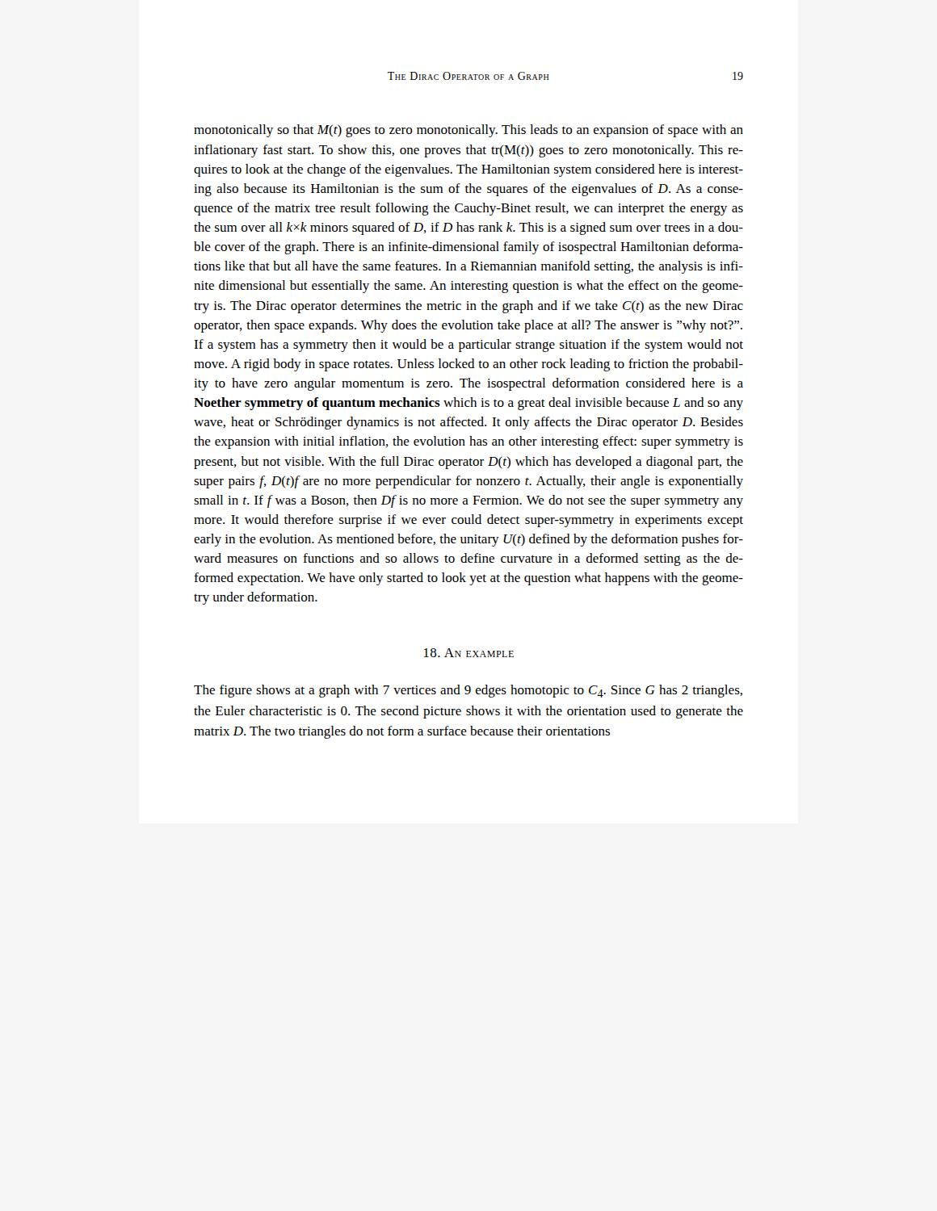The Dirac Operator of a Graph 19
monotonically so that M(t) goes to zero monotonically. This leads to an expansion of space with an inflationary fast start. To show this, one proves that tr(M(t)) goes to zero monotonically. This requires to look at the change of the eigenvalues. The Hamiltonian system considered here is interesting also because its Hamiltonian is the sum of the squares of the eigenvalues of D. As a consequence of the matrix tree result following the Cauchy-Binet result, we can interpret the energy as the sum over all k×k minors squared of D, if D has rank k. This is a signed sum over trees in a double cover of the graph. There is an infinite-dimensional family of isospectral Hamiltonian deformations like that but all have the same features. In a Riemannian manifold setting, the analysis is infinite dimensional but essentially the same. An interesting question is what the effect on the geometry is. The Dirac operator determines the metric in the graph and if we take C(t) as the new Dirac operator, then space expands. Why does the evolution take place at all? The answer is ”why not?”. If a system has a symmetry then it would be a particular strange situation if the system would not move. A rigid body in space rotates. Unless locked to an other rock leading to friction the probability to have zero angular momentum is zero. The isospectral deformation considered here is a Noether symmetry of quantum mechanics which is to a great deal invisible because L and so any wave, heat or Schrödinger dynamics is not affected. It only affects the Dirac operator D. Besides the expansion with initial inflation, the evolution has an other interesting effect: super symmetry is present, but not visible. With the full Dirac operator D(t) which has developed a diagonal part, the super pairs f, D(t)f are no more perpendicular for nonzero t. Actually, their angle is exponentially small in t. If f was a Boson, then Df is no more a Fermion. We do not see the super symmetry any more. It would therefore surprise if we ever could detect super-symmetry in experiments except early in the evolution. As mentioned before, the unitary U(t) defined by the deformation pushes forward measures on functions and so allows to define curvature in a deformed setting as the deformed expectation. We have only started to look yet at the question what happens with the geometry under deformation.
18. An example
The figure shows at a graph with 7 vertices and 9 edges homotopic to C4. Since G has 2 triangles, the Euler characteristic is 0. The second picture shows it with the orientation used to generate the matrix D. The two triangles do not form a surface because their orientations